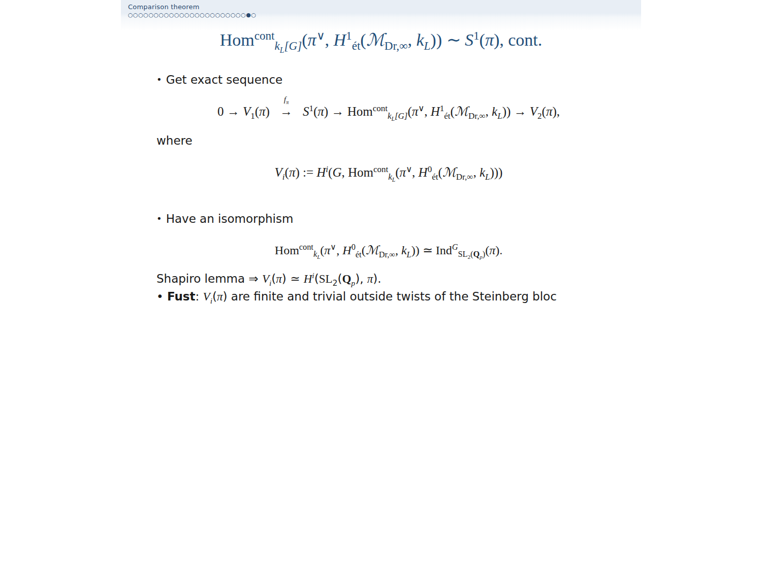Comparison theorem
○○○○○○○○○○○○○○○○○○○○○○○●○
HomcontkL[G](π∨, H1ét(ℳDr,∞, kL)) ∼ S1(π), cont.
•Get exact sequence
0 → V1(π) fπ→ S1(π) → HomcontkL[G](π∨, H1ét(ℳDr,∞, kL)) → V2(π),
where
Vi(π) := Hi(G, HomcontkL(π∨, H0ét(ℳDr,∞, kL)))
•Have an isomorphism
HomcontkL(π∨, H0ét(ℳDr,∞, kL)) ≃ IndGSL2(Qp)(π).
Shapiro lemma ⇒ Vi(π) ≃ Hi(SL2(Qp), π).
• Fust: Vi(π) are finite and trivial outside twists of the Steinberg bloc